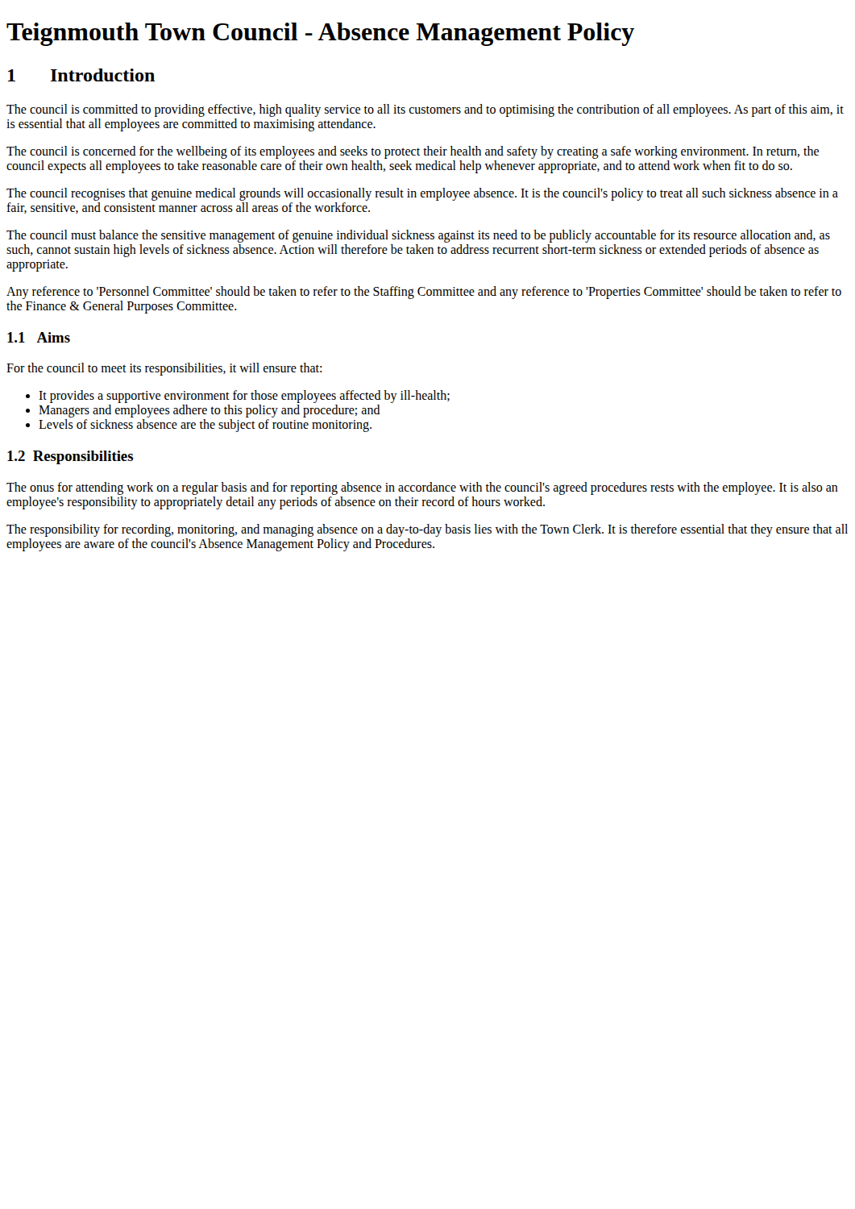Teignmouth Town Council - Absence Management Policy
1 Introduction
The council is committed to providing effective, high quality service to all its customers and to optimising the contribution of all employees. As part of this aim, it is essential that all employees are committed to maximising attendance.
The council is concerned for the wellbeing of its employees and seeks to protect their health and safety by creating a safe working environment. In return, the council expects all employees to take reasonable care of their own health, seek medical help whenever appropriate, and to attend work when fit to do so.
The council recognises that genuine medical grounds will occasionally result in employee absence. It is the council's policy to treat all such sickness absence in a fair, sensitive, and consistent manner across all areas of the workforce.
The council must balance the sensitive management of genuine individual sickness against its need to be publicly accountable for its resource allocation and, as such, cannot sustain high levels of sickness absence. Action will therefore be taken to address recurrent short-term sickness or extended periods of absence as appropriate.
Any reference to 'Personnel Committee' should be taken to refer to the Staffing Committee and any reference to 'Properties Committee' should be taken to refer to the Finance & General Purposes Committee.
1.1 Aims
For the council to meet its responsibilities, it will ensure that:
It provides a supportive environment for those employees affected by ill-health;
Managers and employees adhere to this policy and procedure; and
Levels of sickness absence are the subject of routine monitoring.
1.2 Responsibilities
The onus for attending work on a regular basis and for reporting absence in accordance with the council's agreed procedures rests with the employee. It is also an employee's responsibility to appropriately detail any periods of absence on their record of hours worked.
The responsibility for recording, monitoring, and managing absence on a day-to-day basis lies with the Town Clerk. It is therefore essential that they ensure that all employees are aware of the council's Absence Management Policy and Procedures.